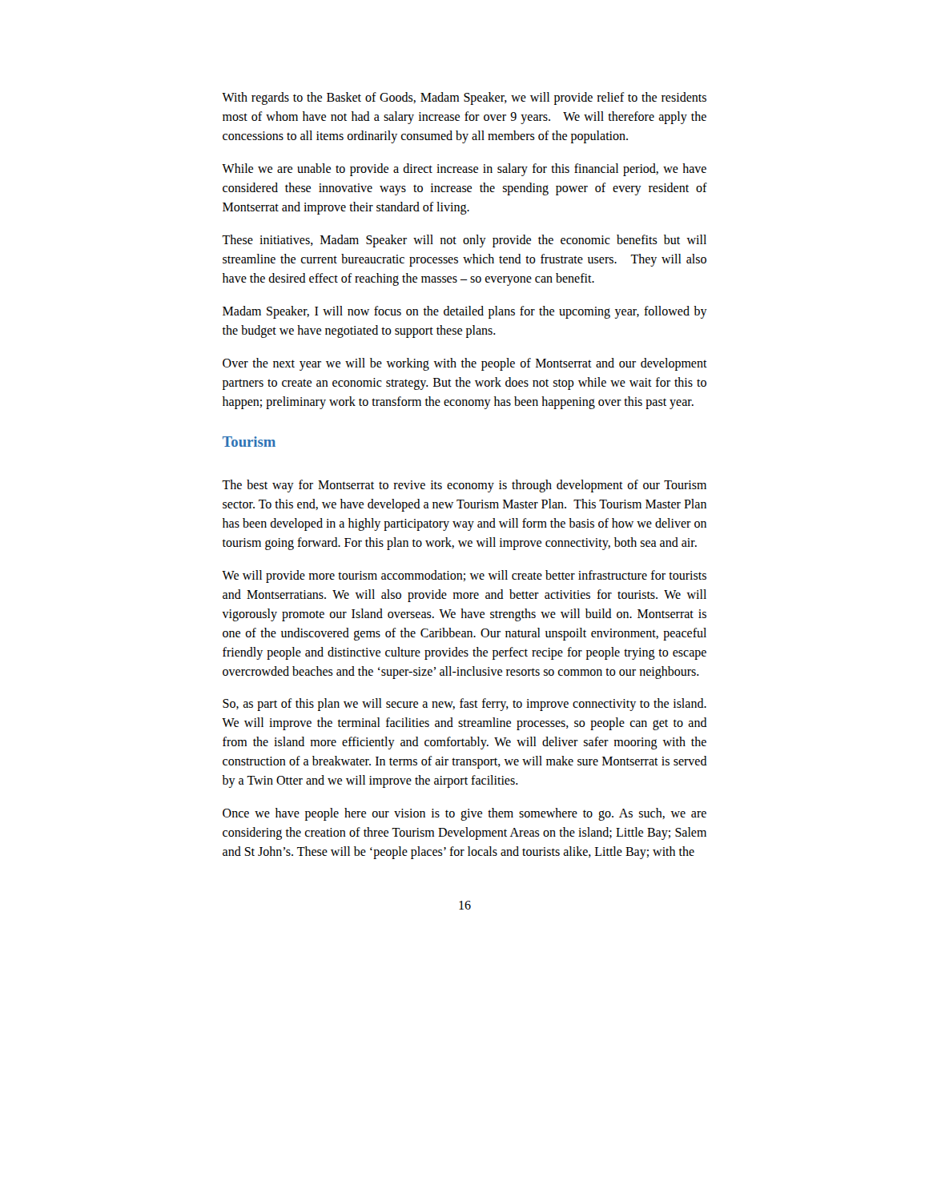With regards to the Basket of Goods, Madam Speaker, we will provide relief to the residents most of whom have not had a salary increase for over 9 years. We will therefore apply the concessions to all items ordinarily consumed by all members of the population.
While we are unable to provide a direct increase in salary for this financial period, we have considered these innovative ways to increase the spending power of every resident of Montserrat and improve their standard of living.
These initiatives, Madam Speaker will not only provide the economic benefits but will streamline the current bureaucratic processes which tend to frustrate users. They will also have the desired effect of reaching the masses – so everyone can benefit.
Madam Speaker, I will now focus on the detailed plans for the upcoming year, followed by the budget we have negotiated to support these plans.
Over the next year we will be working with the people of Montserrat and our development partners to create an economic strategy. But the work does not stop while we wait for this to happen; preliminary work to transform the economy has been happening over this past year.
Tourism
The best way for Montserrat to revive its economy is through development of our Tourism sector. To this end, we have developed a new Tourism Master Plan. This Tourism Master Plan has been developed in a highly participatory way and will form the basis of how we deliver on tourism going forward. For this plan to work, we will improve connectivity, both sea and air.
We will provide more tourism accommodation; we will create better infrastructure for tourists and Montserratians. We will also provide more and better activities for tourists. We will vigorously promote our Island overseas. We have strengths we will build on. Montserrat is one of the undiscovered gems of the Caribbean. Our natural unspoilt environment, peaceful friendly people and distinctive culture provides the perfect recipe for people trying to escape overcrowded beaches and the ‘super-size’ all-inclusive resorts so common to our neighbours.
So, as part of this plan we will secure a new, fast ferry, to improve connectivity to the island. We will improve the terminal facilities and streamline processes, so people can get to and from the island more efficiently and comfortably. We will deliver safer mooring with the construction of a breakwater. In terms of air transport, we will make sure Montserrat is served by a Twin Otter and we will improve the airport facilities.
Once we have people here our vision is to give them somewhere to go. As such, we are considering the creation of three Tourism Development Areas on the island; Little Bay; Salem and St John’s. These will be ‘people places’ for locals and tourists alike, Little Bay; with the
16